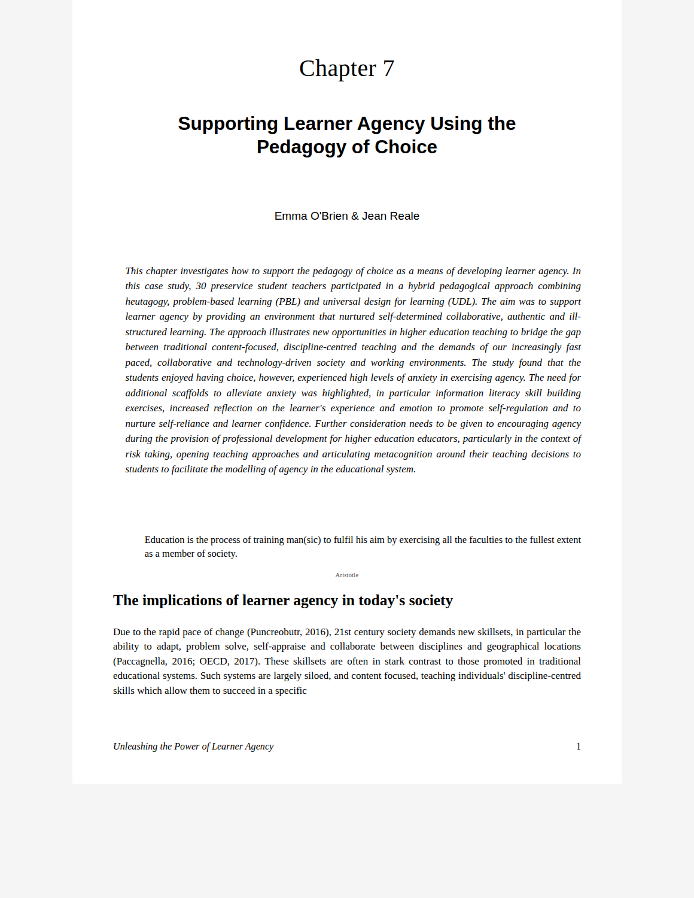Chapter 7
Supporting Learner Agency Using the
Pedagogy of Choice
Emma O'Brien & Jean Reale
This chapter investigates how to support the pedagogy of choice as a means of developing learner agency. In this case study, 30 preservice student teachers participated in a hybrid pedagogical approach combining heutagogy, problem-based learning (PBL) and universal design for learning (UDL). The aim was to support learner agency by providing an environment that nurtured self-determined collaborative, authentic and ill-structured learning. The approach illustrates new opportunities in higher education teaching to bridge the gap between traditional content-focused, discipline-centred teaching and the demands of our increasingly fast paced, collaborative and technology-driven society and working environments. The study found that the students enjoyed having choice, however, experienced high levels of anxiety in exercising agency. The need for additional scaffolds to alleviate anxiety was highlighted, in particular information literacy skill building exercises, increased reflection on the learner's experience and emotion to promote self-regulation and to nurture self-reliance and learner confidence. Further consideration needs to be given to encouraging agency during the provision of professional development for higher education educators, particularly in the context of risk taking, opening teaching approaches and articulating metacognition around their teaching decisions to students to facilitate the modelling of agency in the educational system.
Education is the process of training man(sic) to fulfil his aim by exercising all the faculties to the fullest extent as a member of society.
Aristotle
The implications of learner agency in today's society
Due to the rapid pace of change (Puncreobutr, 2016), 21st century society demands new skillsets, in particular the ability to adapt, problem solve, self-appraise and collaborate between disciplines and geographical locations (Paccagnella, 2016; OECD, 2017). These skillsets are often in stark contrast to those promoted in traditional educational systems. Such systems are largely siloed, and content focused, teaching individuals' discipline-centred skills which allow them to succeed in a specific
Unleashing the Power of Learner Agency 1